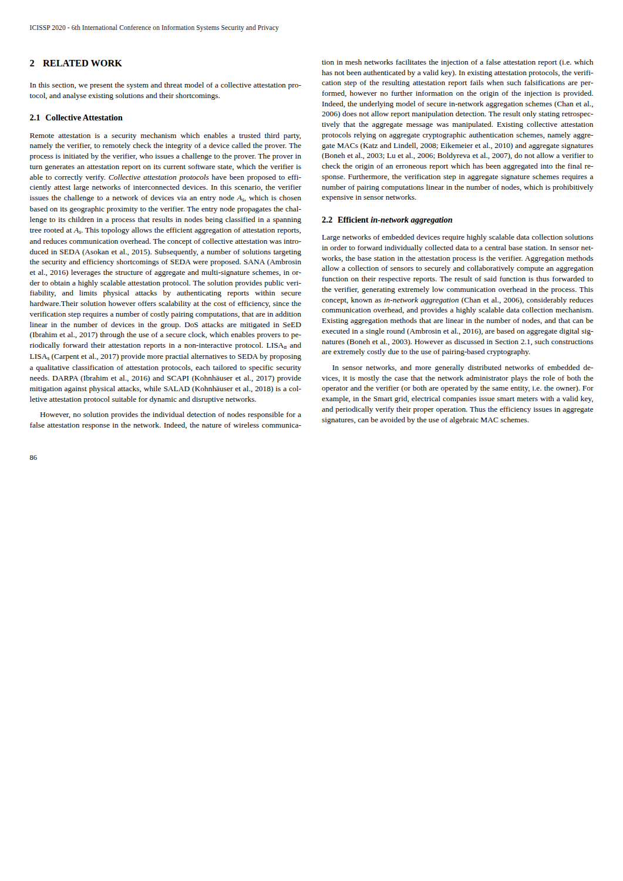ICISSP 2020 - 6th International Conference on Information Systems Security and Privacy
2 RELATED WORK
In this section, we present the system and threat model of a collective attestation protocol, and analyse existing solutions and their shortcomings.
2.1 Collective Attestation
Remote attestation is a security mechanism which enables a trusted third party, namely the verifier, to remotely check the integrity of a device called the prover. The process is initiated by the verifier, who issues a challenge to the prover. The prover in turn generates an attestation report on its current software state, which the verifier is able to correctly verify. Collective attestation protocols have been proposed to efficiently attest large networks of interconnected devices. In this scenario, the verifier issues the challenge to a network of devices via an entry node As, which is chosen based on its geographic proximity to the verifier. The entry node propagates the challenge to its children in a process that results in nodes being classified in a spanning tree rooted at As. This topology allows the efficient aggregation of attestation reports, and reduces communication overhead. The concept of collective attestation was introduced in SEDA (Asokan et al., 2015). Subsequently, a number of solutions targeting the security and efficiency shortcomings of SEDA were proposed. SANA (Ambrosin et al., 2016) leverages the structure of aggregate and multi-signature schemes, in order to obtain a highly scalable attestation protocol. The solution provides public verifiability, and limits physical attacks by authenticating reports within secure hardware.Their solution however offers scalability at the cost of efficiency, since the verification step requires a number of costly pairing computations, that are in addition linear in the number of devices in the group. DoS attacks are mitigated in SeED (Ibrahim et al., 2017) through the use of a secure clock, which enables provers to periodically forward their attestation reports in a non-interactive protocol. LISAα and LISAs (Carpent et al., 2017) provide more practial alternatives to SEDA by proposing a qualitative classification of attestation protocols, each tailored to specific security needs. DARPA (Ibrahim et al., 2016) and SCAPI (Kohnhäuser et al., 2017) provide mitigation against physical attacks, while SALAD (Kohnhäuser et al., 2018) is a colletive attestation protocol suitable for dynamic and disruptive networks.
However, no solution provides the individual detection of nodes responsible for a false attestation response in the network. Indeed, the nature of wireless communication in mesh networks facilitates the injection of a false attestation report (i.e. which has not been authenticated by a valid key). In existing attestation protocols, the verification step of the resulting attestation report fails when such falsifications are performed, however no further information on the origin of the injection is provided. Indeed, the underlying model of secure in-network aggregation schemes (Chan et al., 2006) does not allow report manipulation detection. The result only stating retrospectively that the aggregate message was manipulated. Existing collective attestation protocols relying on aggregate cryptographic authentication schemes, namely aggregate MACs (Katz and Lindell, 2008; Eikemeier et al., 2010) and aggregate signatures (Boneh et al., 2003; Lu et al., 2006; Boldyreva et al., 2007), do not allow a verifier to check the origin of an erroneous report which has been aggregated into the final response. Furthermore, the verification step in aggregate signature schemes requires a number of pairing computations linear in the number of nodes, which is prohibitively expensive in sensor networks.
2.2 Efficient in-network aggregation
Large networks of embedded devices require highly scalable data collection solutions in order to forward individually collected data to a central base station. In sensor networks, the base station in the attestation process is the verifier. Aggregation methods allow a collection of sensors to securely and collaboratively compute an aggregation function on their respective reports. The result of said function is thus forwarded to the verifier, generating extremely low communication overhead in the process. This concept, known as in-network aggregation (Chan et al., 2006), considerably reduces communication overhead, and provides a highly scalable data collection mechanism. Existing aggregation methods that are linear in the number of nodes, and that can be executed in a single round (Ambrosin et al., 2016), are based on aggregate digital signatures (Boneh et al., 2003). However as discussed in Section 2.1, such constructions are extremely costly due to the use of pairing-based cryptography.
In sensor networks, and more generally distributed networks of embedded devices, it is mostly the case that the network administrator plays the role of both the operator and the verifier (or both are operated by the same entity, i.e. the owner). For example, in the Smart grid, electrical companies issue smart meters with a valid key, and periodically verify their proper operation. Thus the efficiency issues in aggregate signatures, can be avoided by the use of algebraic MAC schemes.
86